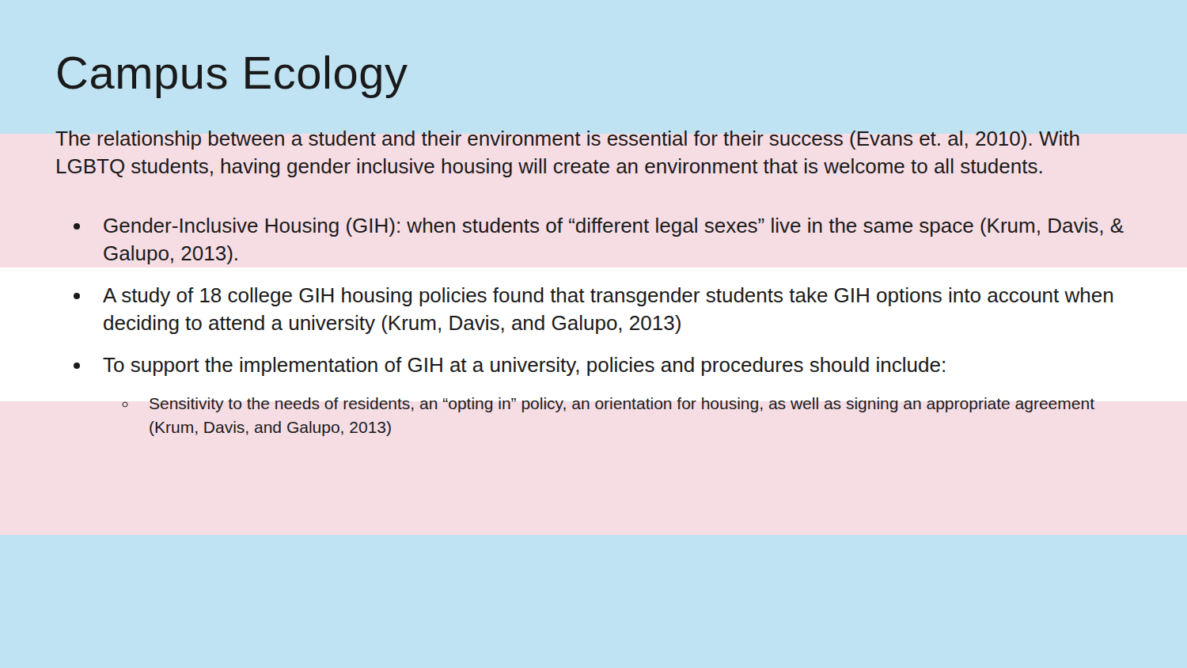Campus Ecology
The relationship between a student and their environment is essential for their success (Evans et. al, 2010). With LGBTQ students, having gender inclusive housing will create an environment that is welcome to all students.
Gender-Inclusive Housing (GIH): when students of “different legal sexes” live in the same space (Krum, Davis, & Galupo, 2013).
A study of 18 college GIH housing policies found that transgender students take GIH options into account when deciding to attend a university (Krum, Davis, and Galupo, 2013)
To support the implementation of GIH at a university, policies and procedures should include:
Sensitivity to the needs of residents, an “opting in” policy, an orientation for housing, as well as signing an appropriate agreement (Krum, Davis, and Galupo, 2013)